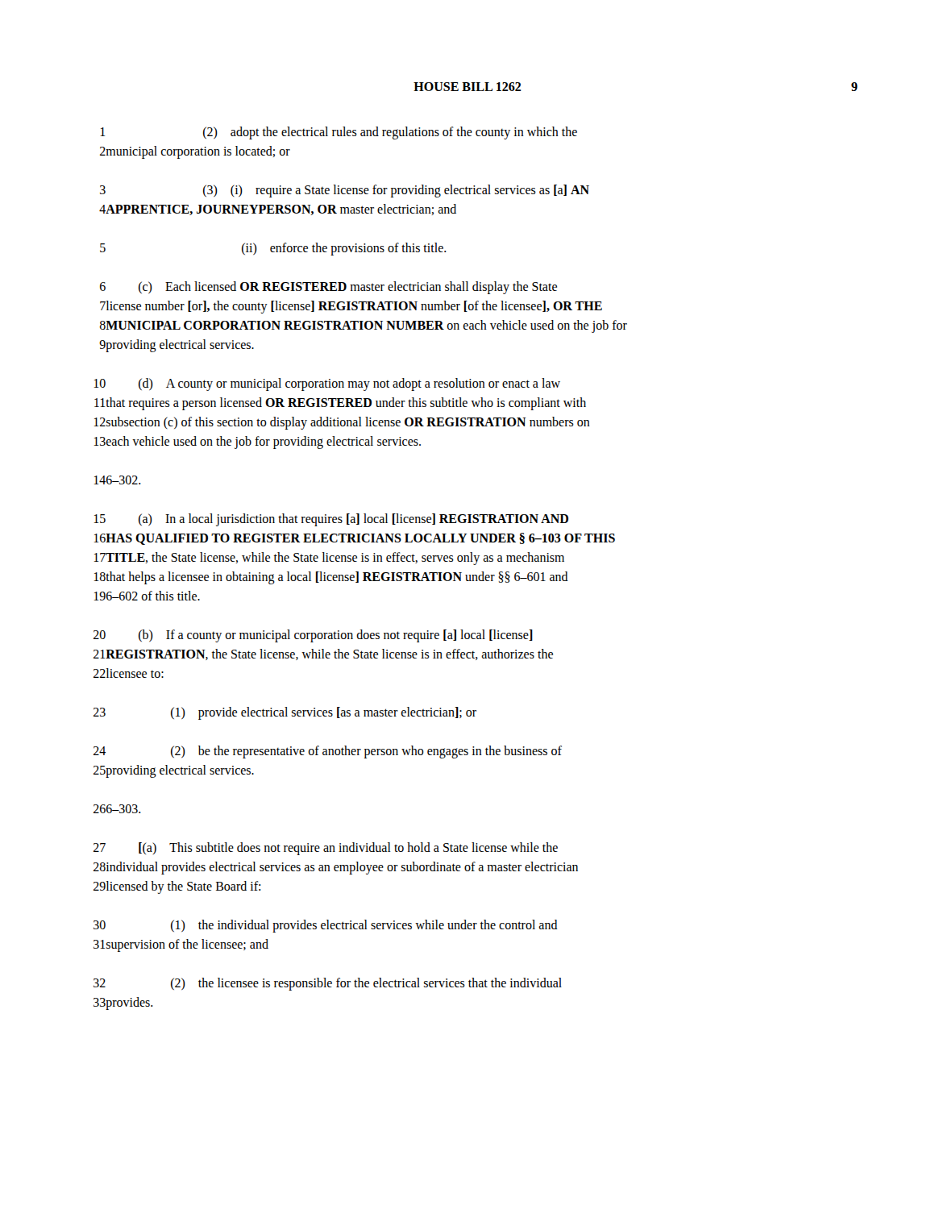HOUSE BILL 1262 9
| 1 | (2) adopt the electrical rules and regulations of the county in which the |
| 2 | municipal corporation is located; or |
| 3 | (3) (i) require a State license for providing electrical services as [ a ] AN |
| 4 | APPRENTICE, JOURNEYPERSON, OR master electrician; and |
| 5 | (ii) enforce the provisions of this title. |
| 6 | (c) Each licensed OR REGISTERED master electrician shall display the State |
| 7 | license number [ or ] , the county [ license ] REGISTRATION number [ of the licensee ] , OR THE |
| 8 | MUNICIPAL CORPORATION REGISTRATION NUMBER on each vehicle used on the job for |
| 9 | providing electrical services. |
| 10 | (d) A county or municipal corporation may not adopt a resolution or enact a law |
| 11 | that requires a person licensed OR REGISTERED under this subtitle who is compliant with |
| 12 | subsection (c) of this section to display additional license OR REGISTRATION numbers on |
| 13 | each vehicle used on the job for providing electrical services. |
| 14 | 6–302. |
| 15 | (a) In a local jurisdiction that requires [ a ] local [ license ] REGISTRATION AND |
| 16 | HAS QUALIFIED TO REGISTER ELECTRICIANS LOCALLY UNDER § 6–103 OF THIS |
| 17 | TITLE , the State license, while the State license is in effect, serves only as a mechanism |
| 18 | that helps a licensee in obtaining a local [ license ] REGISTRATION under §§ 6–601 and |
| 19 | 6–602 of this title. |
| 20 | (b) If a county or municipal corporation does not require [ a ] local [ license ] |
| 21 | REGISTRATION , the State license, while the State license is in effect, authorizes the |
| 22 | licensee to: |
| 23 | (1) provide electrical services [ as a master electrician ] ; or |
| 24 | (2) be the representative of another person who engages in the business of |
| 25 | providing electrical services. |
| 26 | 6–303. |
| 27 | [ (a) This subtitle does not require an individual to hold a State license while the |
| 28 | individual provides electrical services as an employee or subordinate of a master electrician |
| 29 | licensed by the State Board if: |
| 30 | (1) the individual provides electrical services while under the control and |
| 31 | supervision of the licensee; and |
| 32 | (2) the licensee is responsible for the electrical services that the individual |
| 33 | provides. |